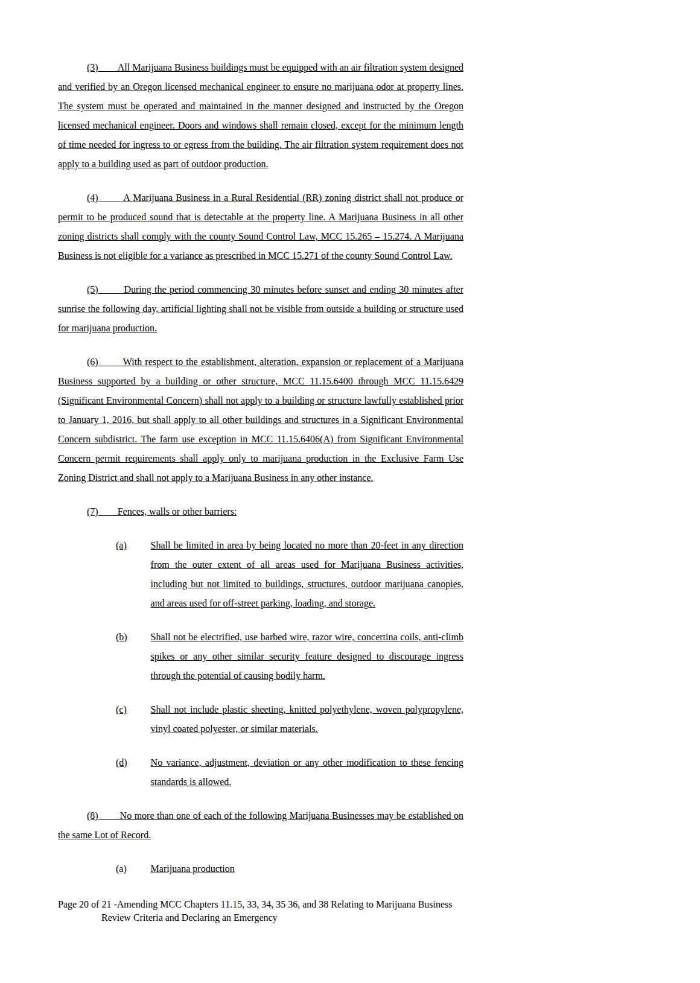(3) All Marijuana Business buildings must be equipped with an air filtration system designed and verified by an Oregon licensed mechanical engineer to ensure no marijuana odor at property lines. The system must be operated and maintained in the manner designed and instructed by the Oregon licensed mechanical engineer. Doors and windows shall remain closed, except for the minimum length of time needed for ingress to or egress from the building. The air filtration system requirement does not apply to a building used as part of outdoor production.
(4) A Marijuana Business in a Rural Residential (RR) zoning district shall not produce or permit to be produced sound that is detectable at the property line. A Marijuana Business in all other zoning districts shall comply with the county Sound Control Law, MCC 15.265 – 15.274. A Marijuana Business is not eligible for a variance as prescribed in MCC 15.271 of the county Sound Control Law.
(5) During the period commencing 30 minutes before sunset and ending 30 minutes after sunrise the following day, artificial lighting shall not be visible from outside a building or structure used for marijuana production.
(6) With respect to the establishment, alteration, expansion or replacement of a Marijuana Business supported by a building or other structure, MCC 11.15.6400 through MCC 11.15.6429 (Significant Environmental Concern) shall not apply to a building or structure lawfully established prior to January 1, 2016, but shall apply to all other buildings and structures in a Significant Environmental Concern subdistrict. The farm use exception in MCC 11.15.6406(A) from Significant Environmental Concern permit requirements shall apply only to marijuana production in the Exclusive Farm Use Zoning District and shall not apply to a Marijuana Business in any other instance.
(7) Fences, walls or other barriers:
(a)
Shall be limited in area by being located no more than 20-feet in any direction from the outer extent of all areas used for Marijuana Business activities, including but not limited to buildings, structures, outdoor marijuana canopies, and areas used for off-street parking, loading, and storage.
(b)
Shall not be electrified, use barbed wire, razor wire, concertina coils, anti-climb spikes or any other similar security feature designed to discourage ingress through the potential of causing bodily harm.
(c)
Shall not include plastic sheeting, knitted polyethylene, woven polypropylene, vinyl coated polyester, or similar materials.
(d)
No variance, adjustment, deviation or any other modification to these fencing standards is allowed.
(8) No more than one of each of the following Marijuana Businesses may be established on the same Lot of Record.
(a)
Marijuana production
Page 20 of 21 -Amending MCC Chapters 11.15, 33, 34, 35 36, and 38 Relating to Marijuana Business
Review Criteria and Declaring an Emergency